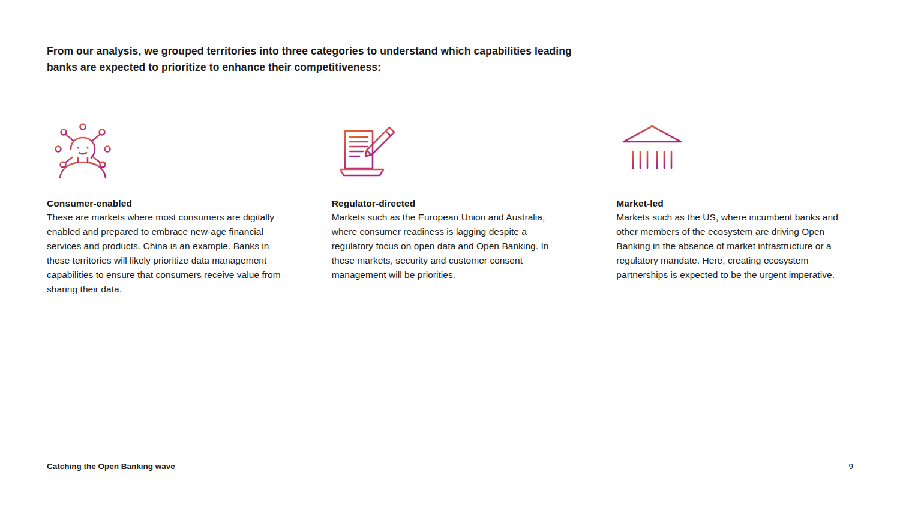From our analysis, we grouped territories into three categories to understand which capabilities leading banks are expected to prioritize to enhance their competitiveness:
Consumer-enabled
These are markets where most consumers are digitally enabled and prepared to embrace new-age financial services and products. China is an example. Banks in these territories will likely prioritize data management capabilities to ensure that consumers receive value from sharing their data.
Regulator-directed
Markets such as the European Union and Australia, where consumer readiness is lagging despite a regulatory focus on open data and Open Banking. In these markets, security and customer consent management will be priorities.
Market-led
Markets such as the US, where incumbent banks and other members of the ecosystem are driving Open Banking in the absence of market infrastructure or a regulatory mandate. Here, creating ecosystem partnerships is expected to be the urgent imperative.
Catching the Open Banking wave 9